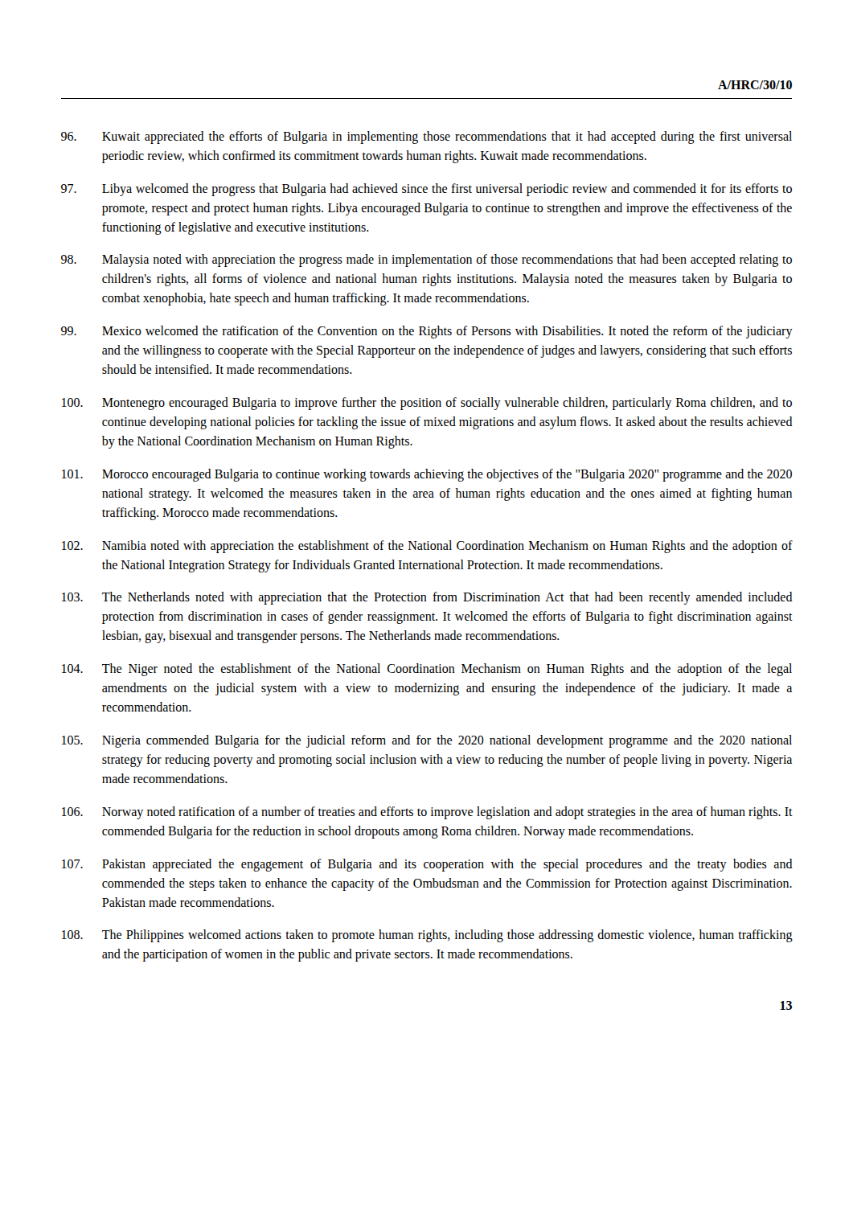A/HRC/30/10
96. Kuwait appreciated the efforts of Bulgaria in implementing those recommendations that it had accepted during the first universal periodic review, which confirmed its commitment towards human rights. Kuwait made recommendations.
97. Libya welcomed the progress that Bulgaria had achieved since the first universal periodic review and commended it for its efforts to promote, respect and protect human rights. Libya encouraged Bulgaria to continue to strengthen and improve the effectiveness of the functioning of legislative and executive institutions.
98. Malaysia noted with appreciation the progress made in implementation of those recommendations that had been accepted relating to children's rights, all forms of violence and national human rights institutions. Malaysia noted the measures taken by Bulgaria to combat xenophobia, hate speech and human trafficking. It made recommendations.
99. Mexico welcomed the ratification of the Convention on the Rights of Persons with Disabilities. It noted the reform of the judiciary and the willingness to cooperate with the Special Rapporteur on the independence of judges and lawyers, considering that such efforts should be intensified. It made recommendations.
100. Montenegro encouraged Bulgaria to improve further the position of socially vulnerable children, particularly Roma children, and to continue developing national policies for tackling the issue of mixed migrations and asylum flows. It asked about the results achieved by the National Coordination Mechanism on Human Rights.
101. Morocco encouraged Bulgaria to continue working towards achieving the objectives of the "Bulgaria 2020" programme and the 2020 national strategy. It welcomed the measures taken in the area of human rights education and the ones aimed at fighting human trafficking. Morocco made recommendations.
102. Namibia noted with appreciation the establishment of the National Coordination Mechanism on Human Rights and the adoption of the National Integration Strategy for Individuals Granted International Protection. It made recommendations.
103. The Netherlands noted with appreciation that the Protection from Discrimination Act that had been recently amended included protection from discrimination in cases of gender reassignment. It welcomed the efforts of Bulgaria to fight discrimination against lesbian, gay, bisexual and transgender persons. The Netherlands made recommendations.
104. The Niger noted the establishment of the National Coordination Mechanism on Human Rights and the adoption of the legal amendments on the judicial system with a view to modernizing and ensuring the independence of the judiciary. It made a recommendation.
105. Nigeria commended Bulgaria for the judicial reform and for the 2020 national development programme and the 2020 national strategy for reducing poverty and promoting social inclusion with a view to reducing the number of people living in poverty. Nigeria made recommendations.
106. Norway noted ratification of a number of treaties and efforts to improve legislation and adopt strategies in the area of human rights. It commended Bulgaria for the reduction in school dropouts among Roma children. Norway made recommendations.
107. Pakistan appreciated the engagement of Bulgaria and its cooperation with the special procedures and the treaty bodies and commended the steps taken to enhance the capacity of the Ombudsman and the Commission for Protection against Discrimination. Pakistan made recommendations.
108. The Philippines welcomed actions taken to promote human rights, including those addressing domestic violence, human trafficking and the participation of women in the public and private sectors. It made recommendations.
13